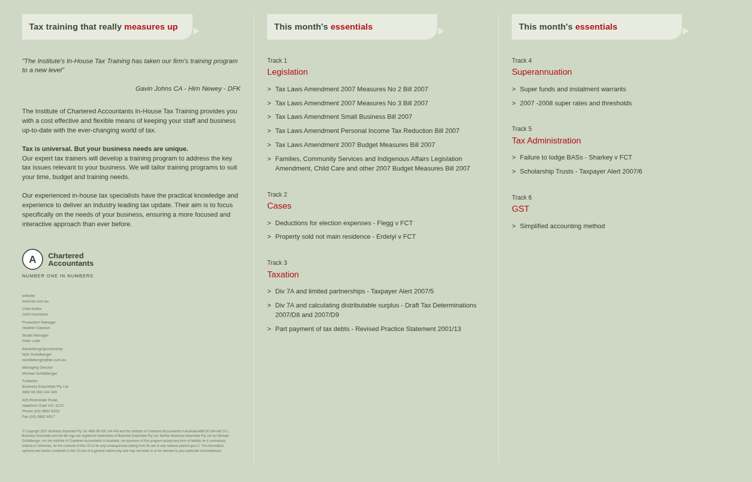Tax training that really measures up
"The Institute's In-House Tax Training has taken our firm's training program to a new level"
Gavin Johns CA - Hirn Newey - DFK
The Institute of Chartered Accountants In-House Tax Training provides you with a cost effective and flexible means of keeping your staff and business up-to-date with the ever-changing world of tax.
Tax is universal. But your business needs are unique.
Our expert tax trainers will develop a training program to address the key tax issues relevant to your business. We will tailor training programs to suit your time, budget and training needs.
Our experienced in-house tax specialists have the practical knowledge and experience to deliver an industry leading tax update. Their aim is to focus specifically on the needs of your business, ensuring a more focused and interactive approach than ever before.
A
Chartered Accountants
NUMBER ONE IN NUMBERS
website
www.be.com.au
Chief Editor
John Hounslow
Production Manager
Heather Dawson
Studio Manager
Peter Letts
Advertising/Sponsorship
Nick Schildberger
nschildberger@be.com.au
Managing Director
Michael Schildberger
Publisher
Business Essentials Pty Ltd
ABN 98 006 144 449
405 Riversdale Road,
Hawthorn East VIC 3123
Phone (03) 9882 8333
Fax (03) 9882 8017
© Copyright 2007 Business Essential Pty Ltd ABN 98 006 144 449 and the Institute of Chartered Accountants in Australia ABN 50 084 642 571. Business Essentials and the BE logo are registered trademarks of Business Essentials Pty Ltd. Neither Business Essentials Pty Ltd nor Michael Schildberger, nor the Institute of Chartered Accountants in Australia, nor sponsors of this program accept any form of liability, be it contractual, tortious or otherwise, for the contents of this CD or for any consequences arising from its use or any reliance placed upon it. The information, opinions and advice contained in this CD are of a general nature only and may not relate to or be relevant to your particular circumstances.
This month's essentials
Track 1
Legislation
Tax Laws Amendment 2007 Measures No 2 Bill 2007
Tax Laws Amendment 2007 Measures No 3 Bill 2007
Tax Laws Amendment Small Business Bill 2007
Tax Laws Amendment Personal Income Tax Reduction Bill 2007
Tax Laws Amendment 2007 Budget Measures Bill 2007
Families, Community Services and Indigenous Affairs Legislation Amendment, Child Care and other 2007 Budget Measures Bill 2007
Track 2
Cases
Deductions for election expenses - Flegg v FCT
Property sold not main residence - Erdelyi v FCT
Track 3
Taxation
Div 7A and limited partnerships - Taxpayer Alert 2007/5
Div 7A and calculating distributable surplus - Draft Tax Determinations 2007/D8 and 2007/D9
Part payment of tax debts - Revised Practice Statement 2001/13
This month's essentials
Track 4
Superannuation
Super funds and instalment warrants
2007 -2008 super rates and thresholds
Track 5
Tax Administration
Failure to lodge BASs - Sharkey v FCT
Scholarship Trusts - Taxpayer Alert 2007/6
Track 6
GST
Simplified accounting method